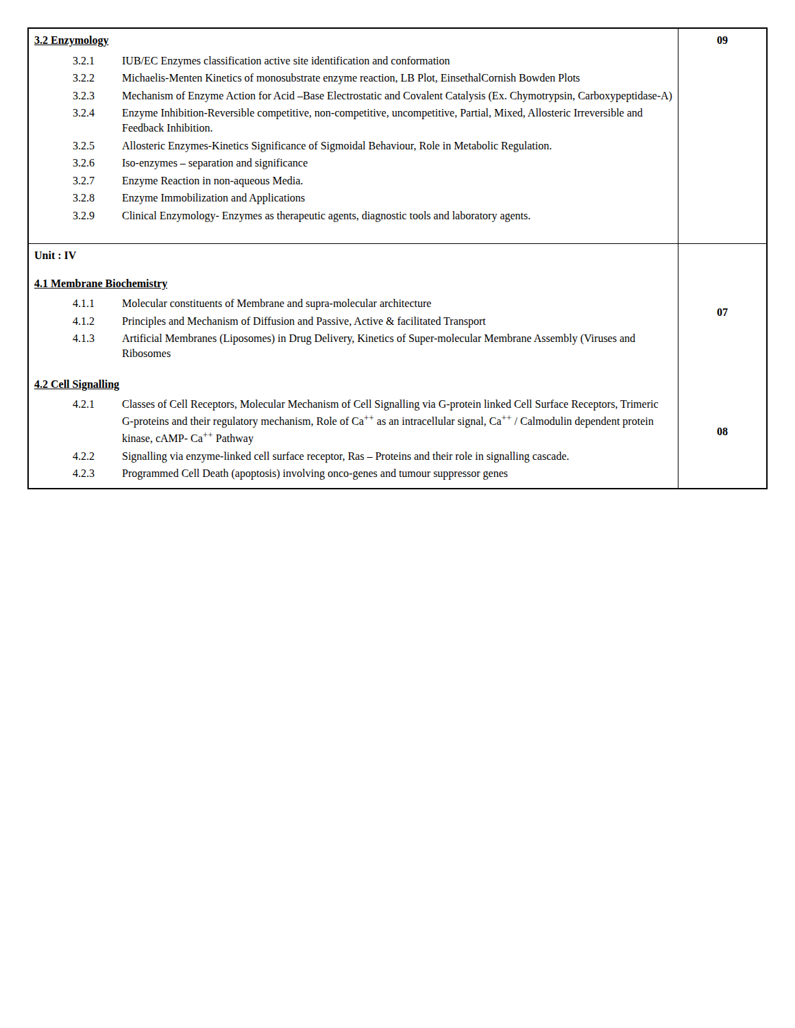| 3.2 Enzymology 3.2.1 IUB/EC Enzymes classification active site identification and conformation 3.2.2 Michaelis-Menten Kinetics of monosubstrate enzyme reaction, LB Plot, EinsethalCornish Bowden Plots 3.2.3 Mechanism of Enzyme Action for Acid –Base Electrostatic and Covalent Catalysis (Ex. Chymotrypsin, Carboxypeptidase-A) 3.2.4 Enzyme Inhibition-Reversible competitive, non-competitive, uncompetitive, Partial, Mixed, Allosteric Irreversible and Feedback Inhibition. 3.2.5 Allosteric Enzymes-Kinetics Significance of Sigmoidal Behaviour, Role in Metabolic Regulation. 3.2.6 Iso-enzymes – separation and significance 3.2.7 Enzyme Reaction in non-aqueous Media. 3.2.8 Enzyme Immobilization and Applications 3.2.9 Clinical Enzymology- Enzymes as therapeutic agents, diagnostic tools and laboratory agents. | 09 |
| Unit : IV 4.1 Membrane Biochemistry 4.1.1 Molecular constituents of Membrane and supra-molecular architecture 4.1.2 Principles and Mechanism of Diffusion and Passive, Active & facilitated Transport 4.1.3 Artificial Membranes (Liposomes) in Drug Delivery, Kinetics of Super-molecular Membrane Assembly (Viruses and Ribosomes 4.2 Cell Signalling 4.2.1 Classes of Cell Receptors, Molecular Mechanism of Cell Signalling via G-protein linked Cell Surface Receptors, Trimeric G-proteins and their regulatory mechanism, Role of Ca ++ as an intracellular signal, Ca ++ / Calmodulin dependent protein kinase, cAMP- Ca ++ Pathway 4.2.2 Signalling via enzyme-linked cell surface receptor, Ras – Proteins and their role in signalling cascade. 4.2.3 Programmed Cell Death (apoptosis) involving onco-genes and tumour suppressor genes | 07 08 |